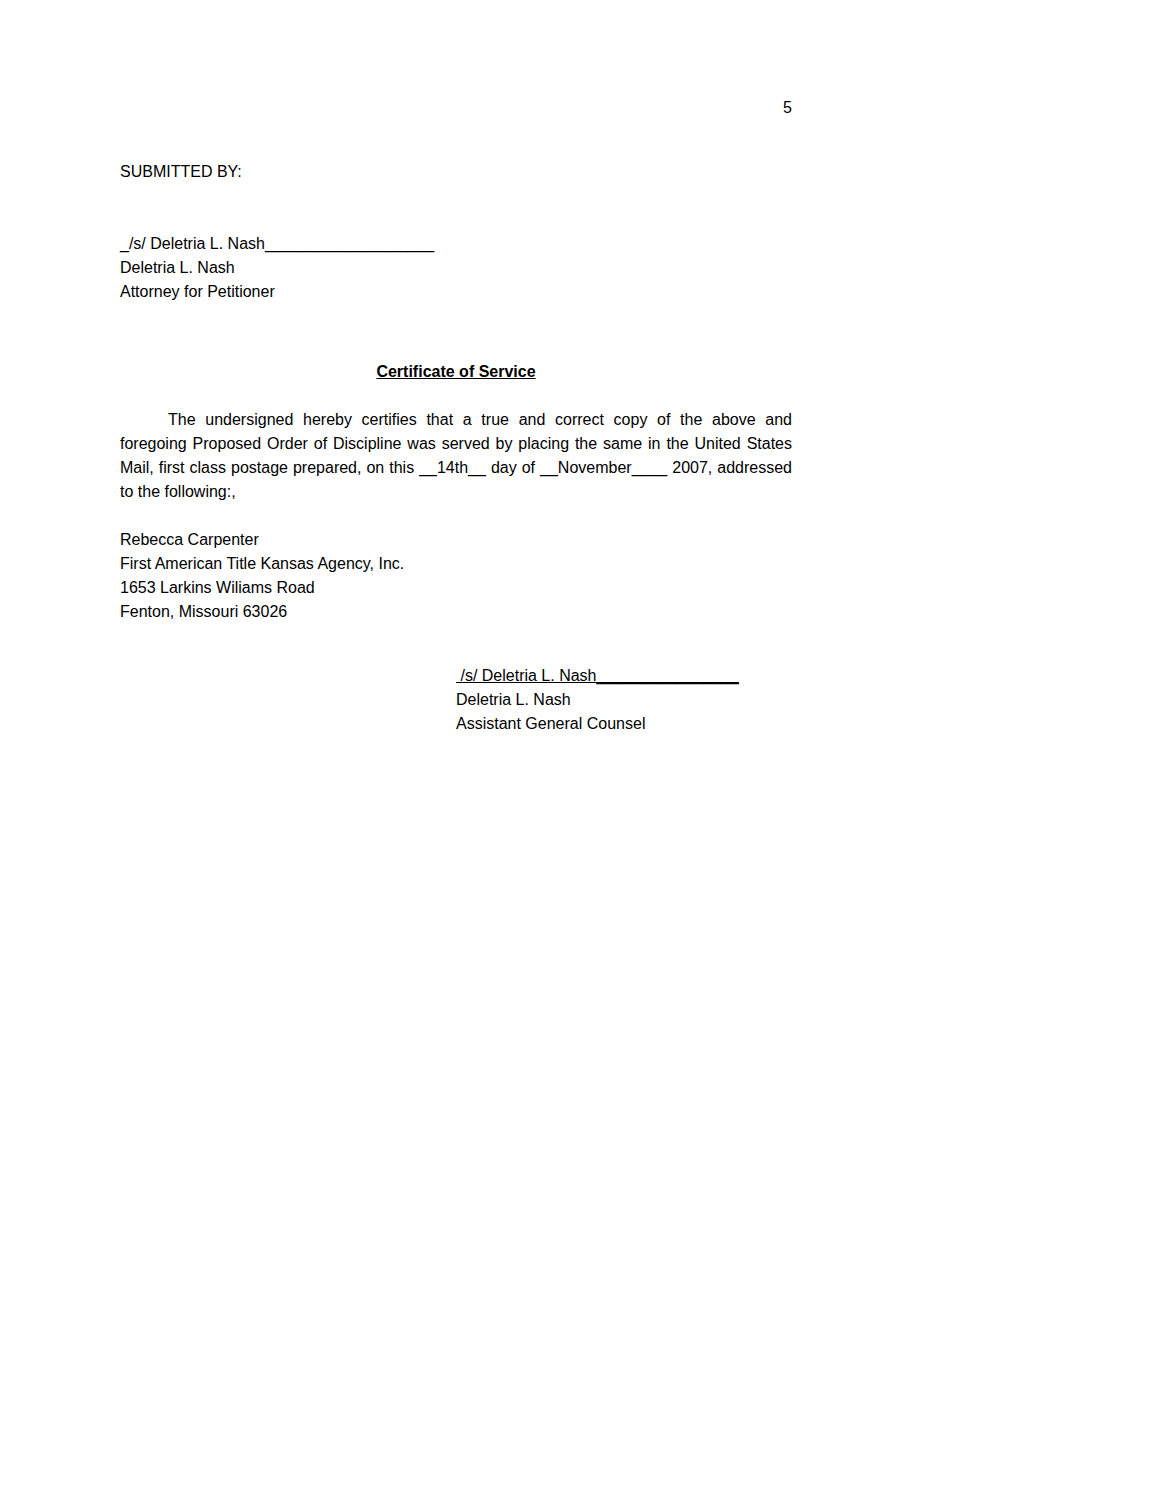5
SUBMITTED BY:
_/s/ Deletria L. Nash___________________
Deletria L. Nash
Attorney for Petitioner
Certificate of Service
The undersigned hereby certifies that a true and correct copy of the above and foregoing Proposed Order of Discipline was served by placing the same in the United States Mail, first class postage prepared, on this __14th__ day of __November____ 2007, addressed to the following:,
Rebecca Carpenter
First American Title Kansas Agency, Inc.
1653 Larkins Wiliams Road
Fenton, Missouri 63026
/s/ Deletria L. Nash________________
Deletria L. Nash
Assistant General Counsel